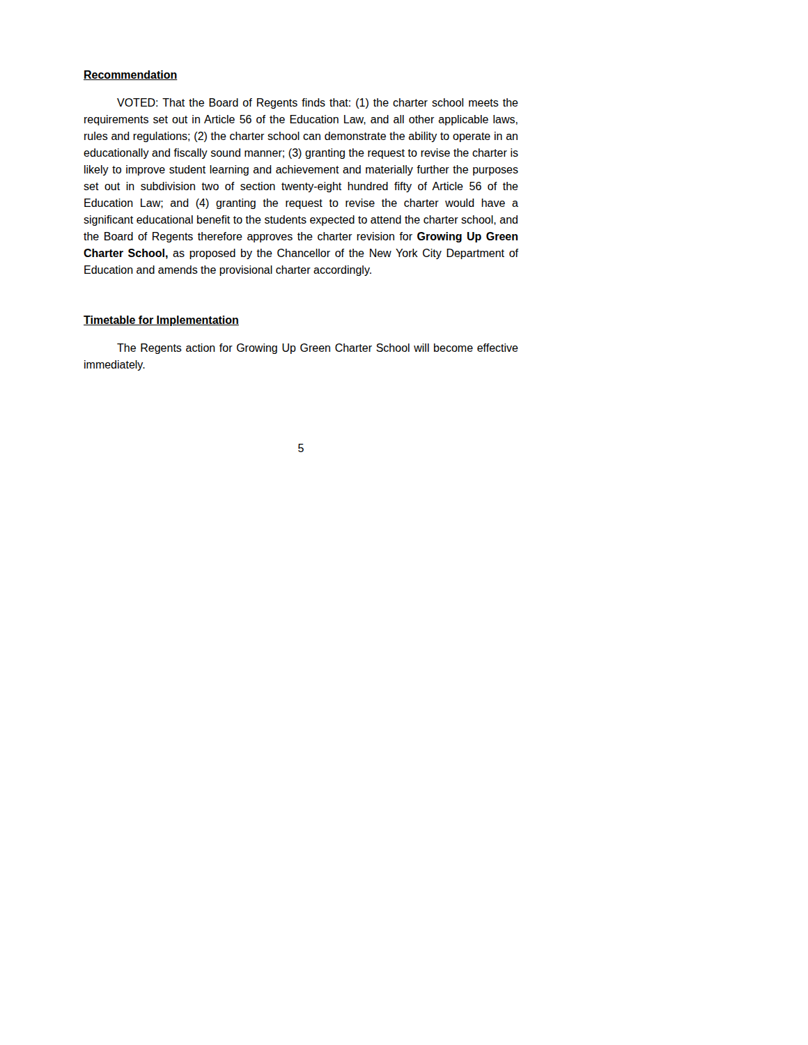Recommendation
VOTED: That the Board of Regents finds that: (1) the charter school meets the requirements set out in Article 56 of the Education Law, and all other applicable laws, rules and regulations; (2) the charter school can demonstrate the ability to operate in an educationally and fiscally sound manner; (3) granting the request to revise the charter is likely to improve student learning and achievement and materially further the purposes set out in subdivision two of section twenty-eight hundred fifty of Article 56 of the Education Law; and (4) granting the request to revise the charter would have a significant educational benefit to the students expected to attend the charter school, and the Board of Regents therefore approves the charter revision for Growing Up Green Charter School, as proposed by the Chancellor of the New York City Department of Education and amends the provisional charter accordingly.
Timetable for Implementation
The Regents action for Growing Up Green Charter School will become effective immediately.
5